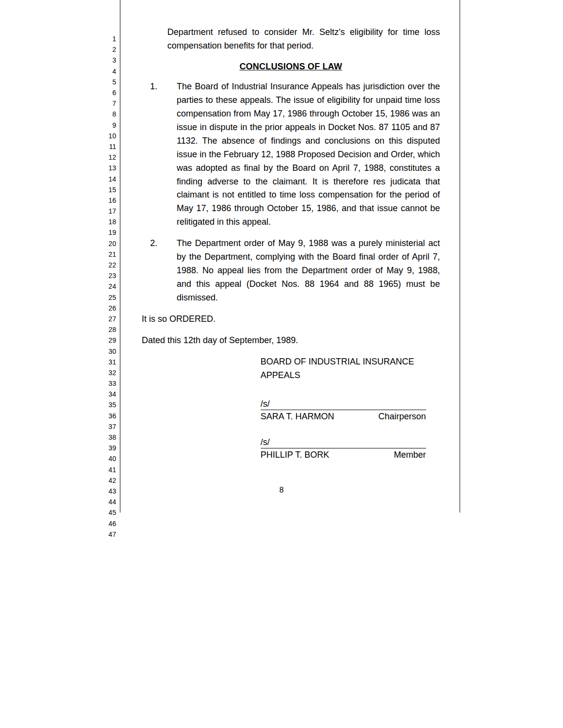1
2
3
4
5
6
7
8
9
10
11
12
13
14
15
16
17
18
19
20
21
22
23
24
25
26
27
28
29
30
31
32
33
34
35
36
37
38
39
40
41
42
43
44
45
46
47
Department refused to consider Mr. Seltz's eligibility for time loss compensation benefits for that period.
CONCLUSIONS OF LAW
1. The Board of Industrial Insurance Appeals has jurisdiction over the parties to these appeals. The issue of eligibility for unpaid time loss compensation from May 17, 1986 through October 15, 1986 was an issue in dispute in the prior appeals in Docket Nos. 87 1105 and 87 1132. The absence of findings and conclusions on this disputed issue in the February 12, 1988 Proposed Decision and Order, which was adopted as final by the Board on April 7, 1988, constitutes a finding adverse to the claimant. It is therefore res judicata that claimant is not entitled to time loss compensation for the period of May 17, 1986 through October 15, 1986, and that issue cannot be relitigated in this appeal.
2. The Department order of May 9, 1988 was a purely ministerial act by the Department, complying with the Board final order of April 7, 1988. No appeal lies from the Department order of May 9, 1988, and this appeal (Docket Nos. 88 1964 and 88 1965) must be dismissed.
It is so ORDERED.
Dated this 12th day of September, 1989.
BOARD OF INDUSTRIAL INSURANCE APPEALS
/s/
SARA T. HARMON Chairperson
/s/
PHILLIP T. BORK Member
8